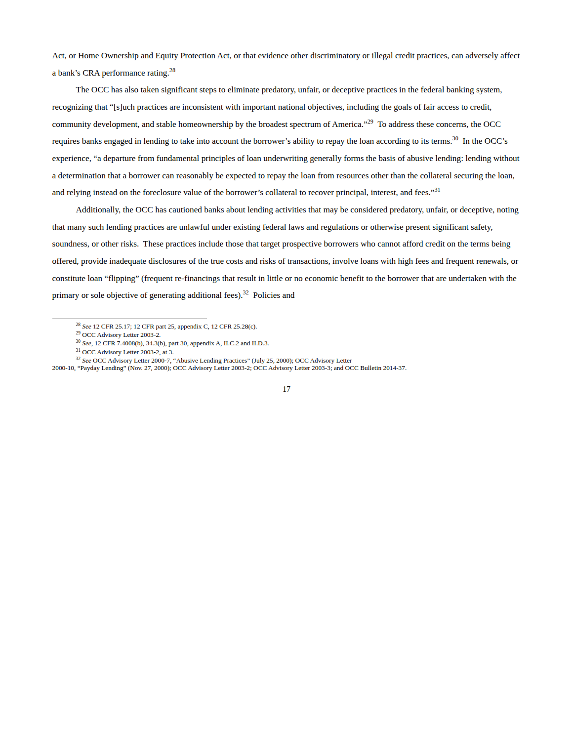Act, or Home Ownership and Equity Protection Act, or that evidence other discriminatory or illegal credit practices, can adversely affect a bank’s CRA performance rating.28
The OCC has also taken significant steps to eliminate predatory, unfair, or deceptive practices in the federal banking system, recognizing that “[s]uch practices are inconsistent with important national objectives, including the goals of fair access to credit, community development, and stable homeownership by the broadest spectrum of America.”29 To address these concerns, the OCC requires banks engaged in lending to take into account the borrower’s ability to repay the loan according to its terms.30 In the OCC’s experience, “a departure from fundamental principles of loan underwriting generally forms the basis of abusive lending: lending without a determination that a borrower can reasonably be expected to repay the loan from resources other than the collateral securing the loan, and relying instead on the foreclosure value of the borrower’s collateral to recover principal, interest, and fees.”31
Additionally, the OCC has cautioned banks about lending activities that may be considered predatory, unfair, or deceptive, noting that many such lending practices are unlawful under existing federal laws and regulations or otherwise present significant safety, soundness, or other risks. These practices include those that target prospective borrowers who cannot afford credit on the terms being offered, provide inadequate disclosures of the true costs and risks of transactions, involve loans with high fees and frequent renewals, or constitute loan “flipping” (frequent re-financings that result in little or no economic benefit to the borrower that are undertaken with the primary or sole objective of generating additional fees).32 Policies and
28 See 12 CFR 25.17; 12 CFR part 25, appendix C, 12 CFR 25.28(c).
29 OCC Advisory Letter 2003-2.
30 See, 12 CFR 7.4008(b), 34.3(b), part 30, appendix A, II.C.2 and II.D.3.
31 OCC Advisory Letter 2003-2, at 3.
32 See OCC Advisory Letter 2000-7, “Abusive Lending Practices” (July 25, 2000); OCC Advisory Letter
2000-10, “Payday Lending” (Nov. 27, 2000); OCC Advisory Letter 2003-2; OCC Advisory Letter 2003-3; and OCC Bulletin 2014-37.
17